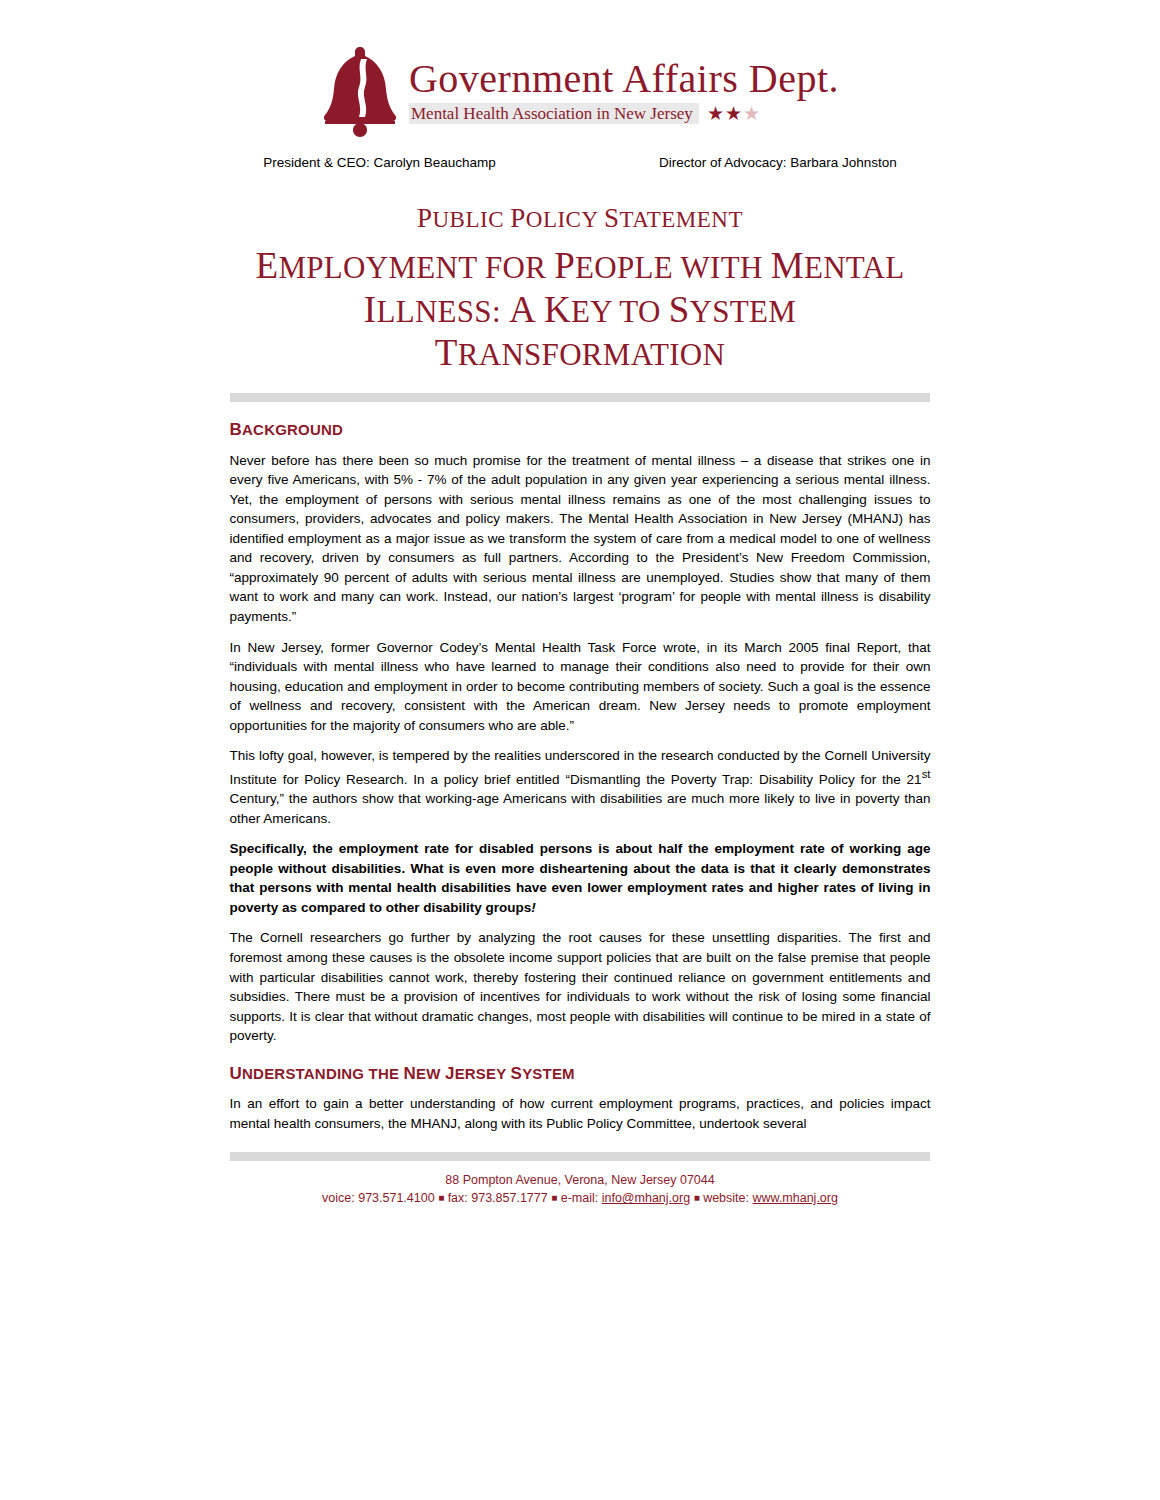Government Affairs Dept.
Mental Health Association in New Jersey ★★★
President & CEO: Carolyn Beauchamp
Director of Advocacy: Barbara Johnston
PUBLIC POLICY STATEMENT
EMPLOYMENT FOR PEOPLE WITH MENTAL
ILLNESS: A KEY TO SYSTEM TRANSFORMATION
BACKGROUND
Never before has there been so much promise for the treatment of mental illness – a disease that strikes one in every five Americans, with 5% - 7% of the adult population in any given year experiencing a serious mental illness. Yet, the employment of persons with serious mental illness remains as one of the most challenging issues to consumers, providers, advocates and policy makers. The Mental Health Association in New Jersey (MHANJ) has identified employment as a major issue as we transform the system of care from a medical model to one of wellness and recovery, driven by consumers as full partners. According to the President’s New Freedom Commission, “approximately 90 percent of adults with serious mental illness are unemployed. Studies show that many of them want to work and many can work. Instead, our nation’s largest ‘program’ for people with mental illness is disability payments.”
In New Jersey, former Governor Codey’s Mental Health Task Force wrote, in its March 2005 final Report, that “individuals with mental illness who have learned to manage their conditions also need to provide for their own housing, education and employment in order to become contributing members of society. Such a goal is the essence of wellness and recovery, consistent with the American dream. New Jersey needs to promote employment opportunities for the majority of consumers who are able.”
This lofty goal, however, is tempered by the realities underscored in the research conducted by the Cornell University Institute for Policy Research. In a policy brief entitled “Dismantling the Poverty Trap: Disability Policy for the 21st Century,” the authors show that working-age Americans with disabilities are much more likely to live in poverty than other Americans.
Specifically, the employment rate for disabled persons is about half the employment rate of working age people without disabilities. What is even more disheartening about the data is that it clearly demonstrates that persons with mental health disabilities have even lower employment rates and higher rates of living in poverty as compared to other disability groups!
The Cornell researchers go further by analyzing the root causes for these unsettling disparities. The first and foremost among these causes is the obsolete income support policies that are built on the false premise that people with particular disabilities cannot work, thereby fostering their continued reliance on government entitlements and subsidies. There must be a provision of incentives for individuals to work without the risk of losing some financial supports. It is clear that without dramatic changes, most people with disabilities will continue to be mired in a state of poverty.
UNDERSTANDING THE NEW JERSEY SYSTEM
In an effort to gain a better understanding of how current employment programs, practices, and policies impact mental health consumers, the MHANJ, along with its Public Policy Committee, undertook several
88 Pompton Avenue, Verona, New Jersey 07044
voice: 973.571.4100 ■ fax: 973.857.1777 ■ e-mail: info@mhanj.org ■ website: www.mhanj.org